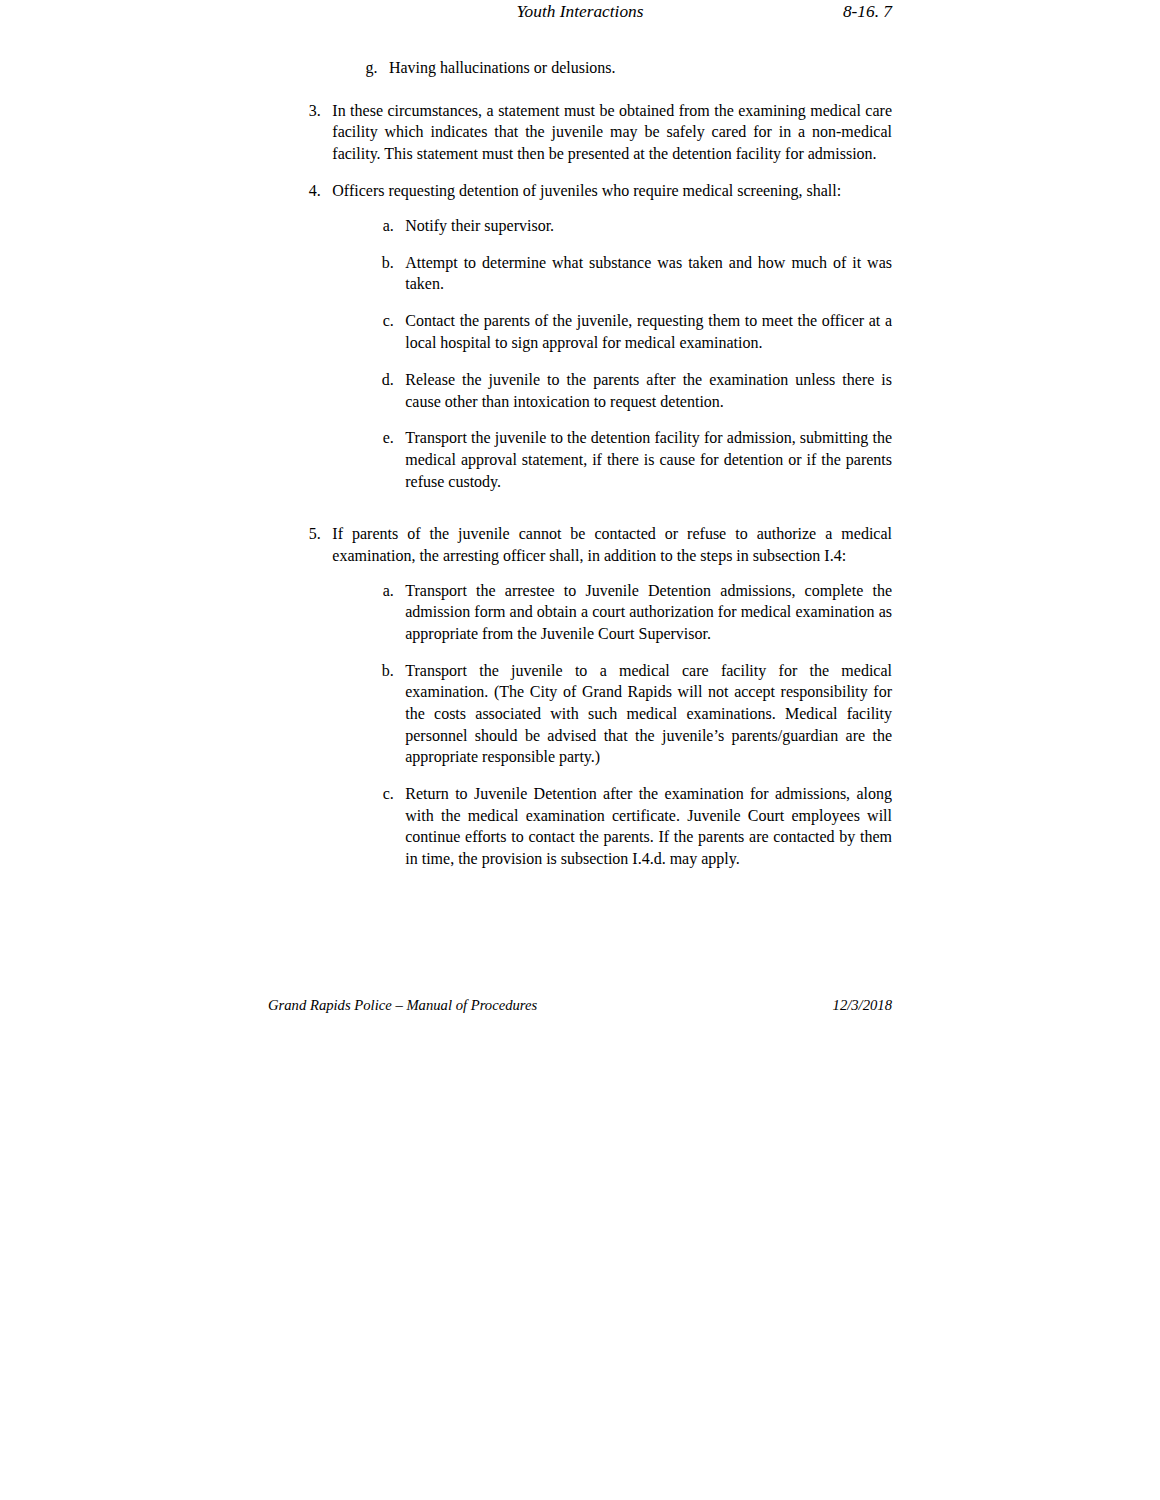Youth Interactions 8-16. 7
g. Having hallucinations or delusions.
3. In these circumstances, a statement must be obtained from the examining medical care facility which indicates that the juvenile may be safely cared for in a non-medical facility. This statement must then be presented at the detention facility for admission.
4. Officers requesting detention of juveniles who require medical screening, shall:
a. Notify their supervisor.
b. Attempt to determine what substance was taken and how much of it was taken.
c. Contact the parents of the juvenile, requesting them to meet the officer at a local hospital to sign approval for medical examination.
d. Release the juvenile to the parents after the examination unless there is cause other than intoxication to request detention.
e. Transport the juvenile to the detention facility for admission, submitting the medical approval statement, if there is cause for detention or if the parents refuse custody.
5. If parents of the juvenile cannot be contacted or refuse to authorize a medical examination, the arresting officer shall, in addition to the steps in subsection I.4:
a. Transport the arrestee to Juvenile Detention admissions, complete the admission form and obtain a court authorization for medical examination as appropriate from the Juvenile Court Supervisor.
b. Transport the juvenile to a medical care facility for the medical examination. (The City of Grand Rapids will not accept responsibility for the costs associated with such medical examinations. Medical facility personnel should be advised that the juvenile’s parents/guardian are the appropriate responsible party.)
c. Return to Juvenile Detention after the examination for admissions, along with the medical examination certificate. Juvenile Court employees will continue efforts to contact the parents. If the parents are contacted by them in time, the provision is subsection I.4.d. may apply.
Grand Rapids Police – Manual of Procedures 12/3/2018